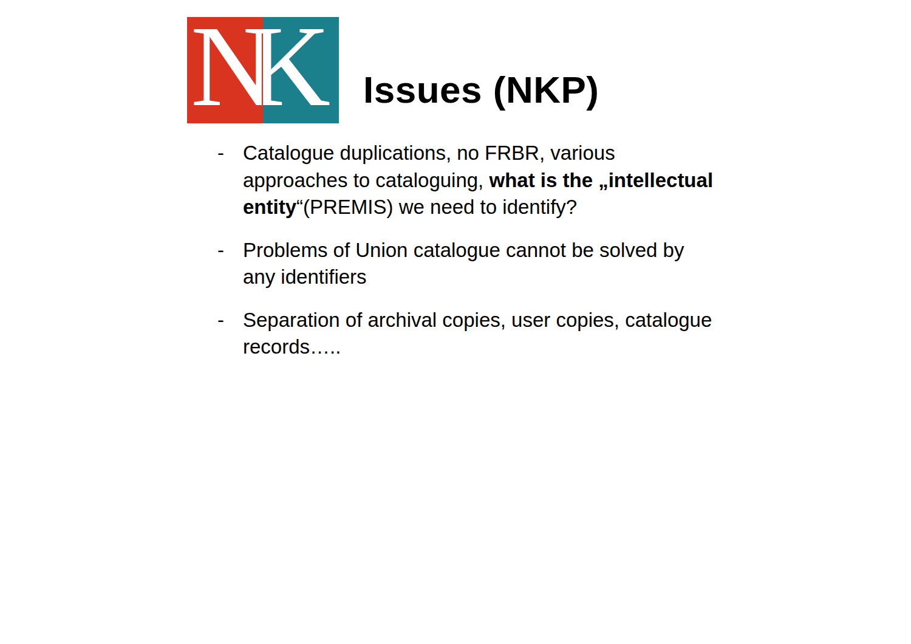N
K
Issues (NKP)
Catalogue duplications, no FRBR, various approaches to cataloguing, what is the „intellectual entity“(PREMIS) we need to identify?
Problems of Union catalogue cannot be solved by any identifiers
Separation of archival copies, user copies, catalogue records…..